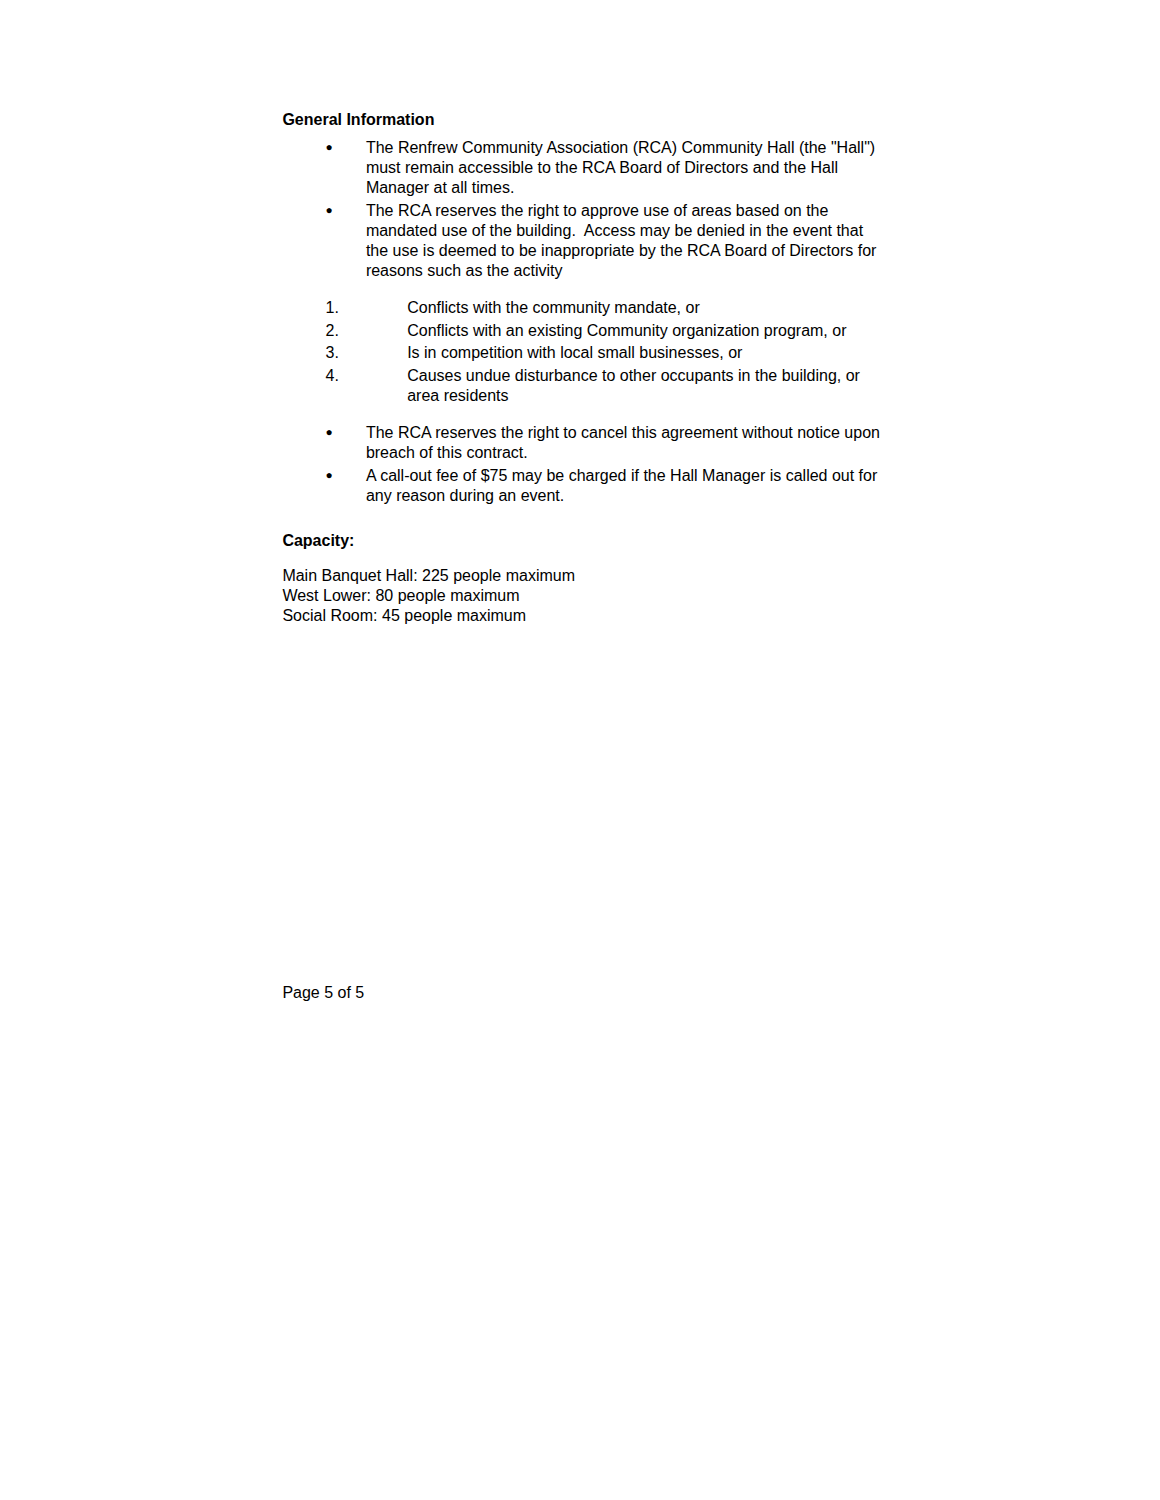General Information
The Renfrew Community Association (RCA) Community Hall (the "Hall") must remain accessible to the RCA Board of Directors and the Hall Manager at all times.
The RCA reserves the right to approve use of areas based on the mandated use of the building. Access may be denied in the event that the use is deemed to be inappropriate by the RCA Board of Directors for reasons such as the activity
Conflicts with the community mandate, or
Conflicts with an existing Community organization program, or
Is in competition with local small businesses, or
Causes undue disturbance to other occupants in the building, or area residents
The RCA reserves the right to cancel this agreement without notice upon breach of this contract.
A call-out fee of $75 may be charged if the Hall Manager is called out for any reason during an event.
Capacity:
Main Banquet Hall: 225 people maximum
West Lower: 80 people maximum
Social Room: 45 people maximum
Page 5 of 5